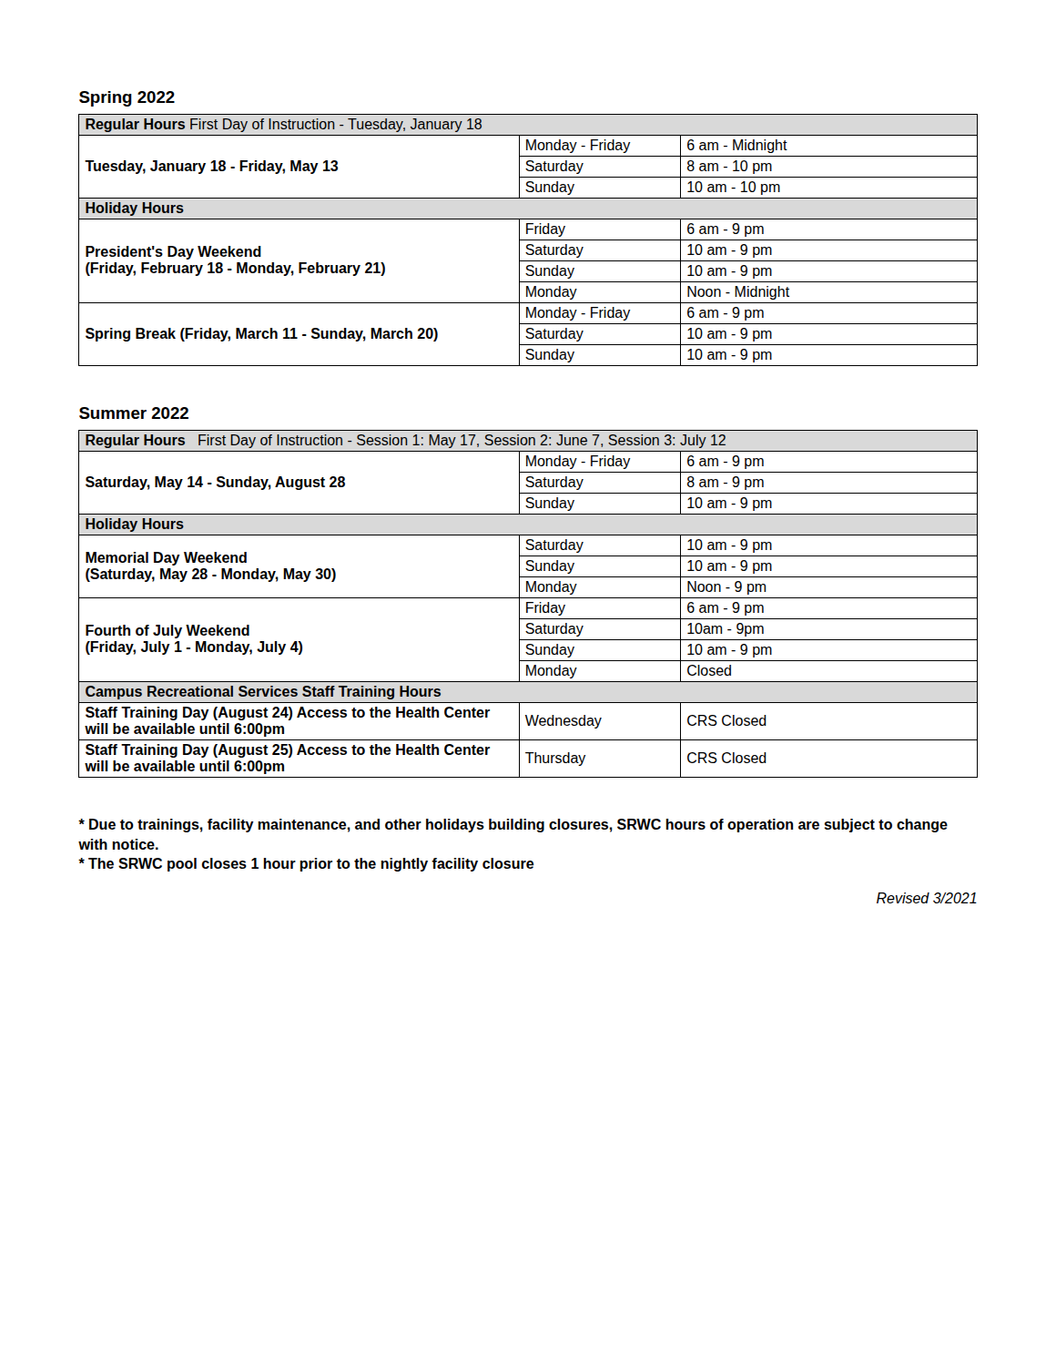Spring 2022
| Regular Hours First Day of Instruction - Tuesday, January 18 |
| Tuesday, January 18 - Friday, May 13 | Monday - Friday | 6 am - Midnight |
| Saturday | 8 am - 10 pm |
| Sunday | 10 am - 10 pm |
| Holiday Hours |
| President's Day Weekend (Friday, February 18 - Monday, February 21) | Friday | 6 am - 9 pm |
| Saturday | 10 am - 9 pm |
| Sunday | 10 am - 9 pm |
| Monday | Noon - Midnight |
| Spring Break (Friday, March 11 - Sunday, March 20) | Monday - Friday | 6 am - 9 pm |
| Saturday | 10 am - 9 pm |
| Sunday | 10 am - 9 pm |
Summer 2022
| Regular Hours First Day of Instruction - Session 1: May 17, Session 2: June 7, Session 3: July 12 |
| Saturday, May 14 - Sunday, August 28 | Monday - Friday | 6 am - 9 pm |
| Saturday | 8 am - 9 pm |
| Sunday | 10 am - 9 pm |
| Holiday Hours |
| Memorial Day Weekend (Saturday, May 28 - Monday, May 30) | Saturday | 10 am - 9 pm |
| Sunday | 10 am - 9 pm |
| Monday | Noon - 9 pm |
| Fourth of July Weekend (Friday, July 1 - Monday, July 4) | Friday | 6 am - 9 pm |
| Saturday | 10am - 9pm |
| Sunday | 10 am - 9 pm |
| Monday | Closed |
| Campus Recreational Services Staff Training Hours |
| Staff Training Day (August 24) Access to the Health Center will be available until 6:00pm | Wednesday | CRS Closed |
| Staff Training Day (August 25) Access to the Health Center will be available until 6:00pm | Thursday | CRS Closed |
* Due to trainings, facility maintenance, and other holidays building closures, SRWC hours of operation are subject to change with notice.
* The SRWC pool closes 1 hour prior to the nightly facility closure
Revised 3/2021